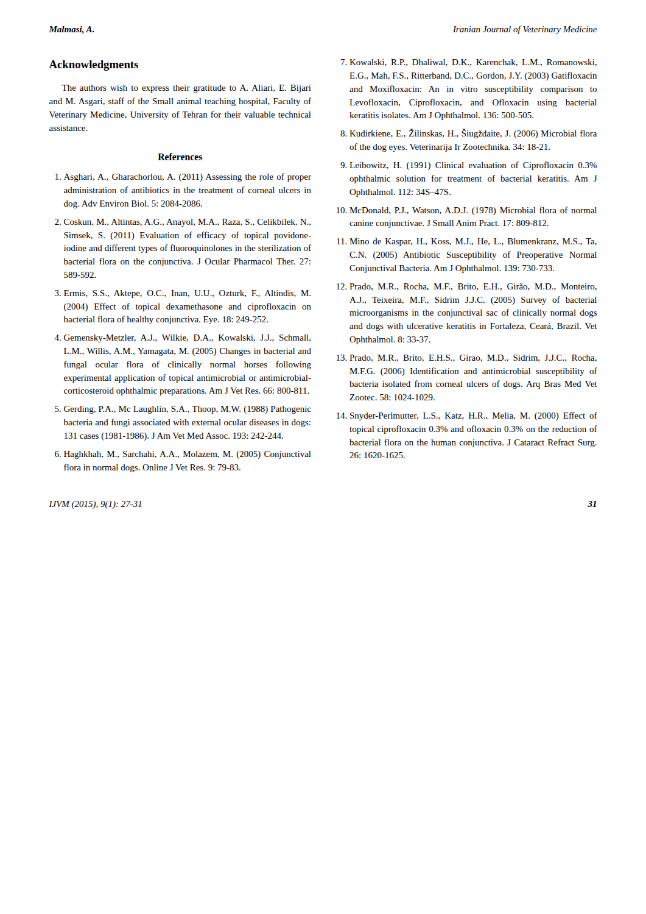Malmasi, A. Iranian Journal of Veterinary Medicine
Acknowledgments
The authors wish to express their gratitude to A. Aliari, E. Bijari and M. Asgari, staff of the Small animal teaching hospital, Faculty of Veterinary Medicine, University of Tehran for their valuable technical assistance.
References
Asghari, A., Gharachorlou, A. (2011) Assessing the role of proper administration of antibiotics in the treatment of corneal ulcers in dog. Adv Environ Biol. 5: 2084-2086.
Coskun, M., Altintas, A.G., Anayol, M.A., Raza, S., Celikbilek, N., Simsek, S. (2011) Evaluation of efficacy of topical povidone-iodine and different types of fluoroquinolones in the sterilization of bacterial flora on the conjunctiva. J Ocular Pharmacol Ther. 27: 589-592.
Ermis, S.S., Aktepe, O.C., Inan, U.U., Ozturk, F., Altindis, M. (2004) Effect of topical dexamethasone and ciprofloxacin on bacterial flora of healthy conjunctiva. Eye. 18: 249-252.
Gemensky-Metzler, A.J., Wilkie, D.A., Kowalski, J.J., Schmall, L.M., Willis, A.M., Yamagata, M. (2005) Changes in bacterial and fungal ocular flora of clinically normal horses following experimental application of topical antimicrobial or antimicrobial- corticosteroid ophthalmic preparations. Am J Vet Res. 66: 800-811.
Gerding, P.A., Mc Laughlin, S.A., Thoop, M.W. (1988) Pathogenic bacteria and fungi associated with external ocular diseases in dogs: 131 cases (1981-1986). J Am Vet Med Assoc. 193: 242-244.
Haghkhah, M., Sarchahi, A.A., Molazem, M. (2005) Conjunctival flora in normal dogs. Online J Vet Res. 9: 79-83.
Kowalski, R.P., Dhaliwal, D.K., Karenchak, L.M., Romanowski, E.G., Mah, F.S., Ritterband, D.C., Gordon, J.Y. (2003) Gatifloxacin and Moxifloxacin: An in vitro susceptibility comparison to Levofloxacin, Ciprofloxacin, and Ofloxacin using bacterial keratitis isolates. Am J Ophthalmol. 136: 500-505.
Kudirkiene, E., Žilinskas, H., Šiugždaite, J. (2006) Microbial flora of the dog eyes. Veterinarija Ir Zootechnika. 34: 18-21.
Leibowitz, H. (1991) Clinical evaluation of Ciprofloxacin 0.3% ophthalmic solution for treatment of bacterial keratitis. Am J Ophthalmol. 112: 34S–47S.
McDonald, P.J., Watson, A.D.J. (1978) Microbial flora of normal canine conjunctivae. J Small Anim Pract. 17: 809-812.
Mino de Kaspar, H., Koss, M.J., He, L., Blumenkranz, M.S., Ta, C.N. (2005) Antibiotic Susceptibility of Preoperative Normal Conjunctival Bacteria. Am J Ophthalmol. 139: 730-733.
Prado, M.R., Rocha, M.F., Brito, E.H., Girão, M.D., Monteiro, A.J., Teixeira, M.F., Sidrim J.J.C. (2005) Survey of bacterial microorganisms in the conjunctival sac of clinically normal dogs and dogs with ulcerative keratitis in Fortaleza, Ceará, Brazil. Vet Ophthalmol. 8: 33-37.
Prado, M.R., Brito, E.H.S., Girao, M.D., Sidrim, J.J.C., Rocha, M.F.G. (2006) Identification and antimicrobial susceptibility of bacteria isolated from corneal ulcers of dogs. Arq Bras Med Vet Zootec. 58: 1024-1029.
Snyder-Perlmutter, L.S., Katz, H.R., Melia, M. (2000) Effect of topical ciprofloxacin 0.3% and ofloxacin 0.3% on the reduction of bacterial flora on the human conjunctiva. J Cataract Refract Surg. 26: 1620-1625.
IJVM (2015), 9(1): 27-31 31